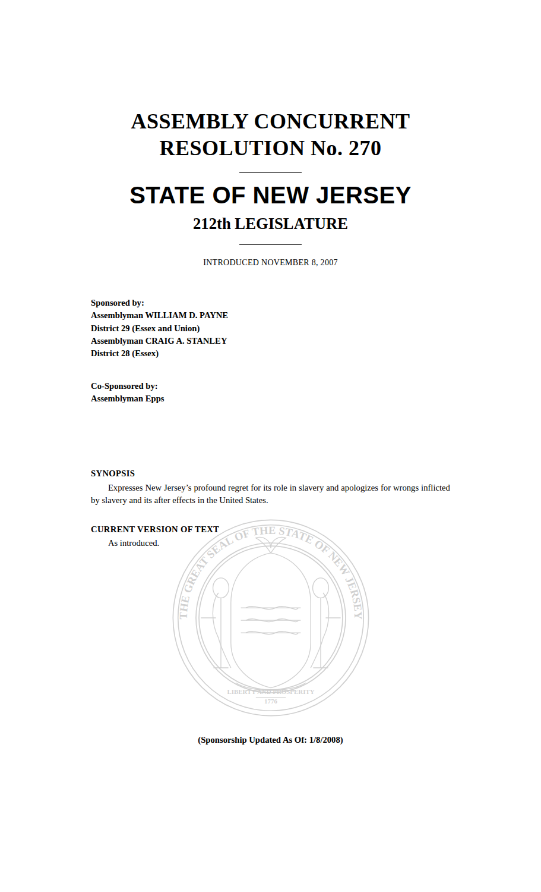ASSEMBLY CONCURRENT
RESOLUTION No. 270
STATE OF NEW JERSEY
212th LEGISLATURE
INTRODUCED NOVEMBER 8, 2007
Sponsored by:
Assemblyman WILLIAM D. PAYNE
District 29 (Essex and Union)
Assemblyman CRAIG A. STANLEY
District 28 (Essex)
Co-Sponsored by:
Assemblyman Epps
SYNOPSIS
Expresses New Jersey’s profound regret for its role in slavery and apologizes for wrongs inflicted by slavery and its after effects in the United States.
CURRENT VERSION OF TEXT
As introduced.
THE GREAT SEAL OF THE STATE OF NEW JERSEY LIBERTY AND PROSPERITY 1776
(Sponsorship Updated As Of: 1/8/2008)